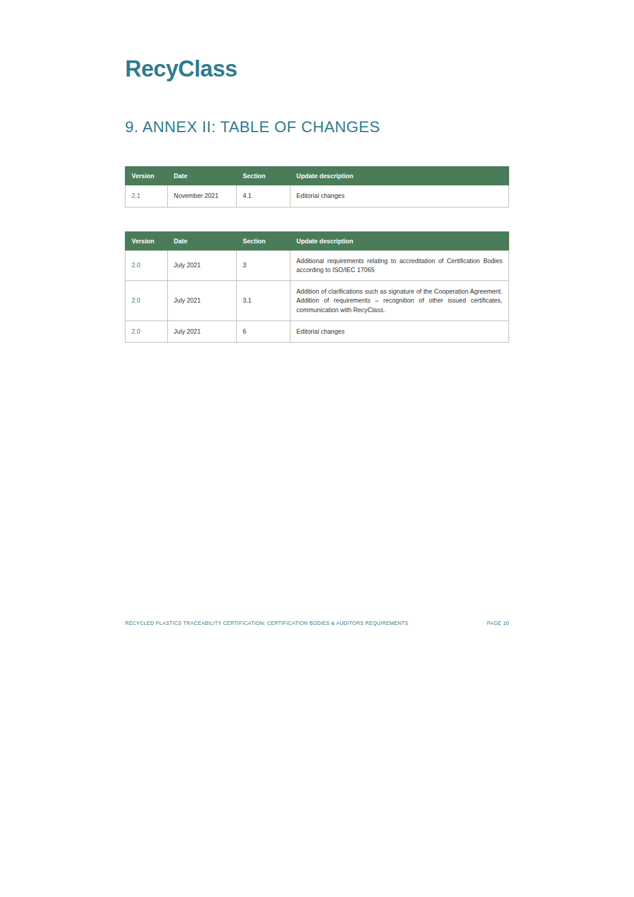RecyClass
9. ANNEX II: TABLE OF CHANGES
| Version | Date | Section | Update description |
| --- | --- | --- | --- |
| 2.1 | November 2021 | 4.1 | Editorial changes |
| Version | Date | Section | Update description |
| --- | --- | --- | --- |
| 2.0 | July 2021 | 3 | Additional requirements relating to accreditation of Certification Bodies according to ISO/IEC 17065 |
| 2.0 | July 2021 | 3.1 | Addition of clarifications such as signature of the Cooperation Agreement. Addition of requirements – recognition of other issued certificates, communication with RecyClass. |
| 2.0 | July 2021 | 6 | Editorial changes |
Recycled plastics traceability certification: certification bodies & auditors requirements
Page 10